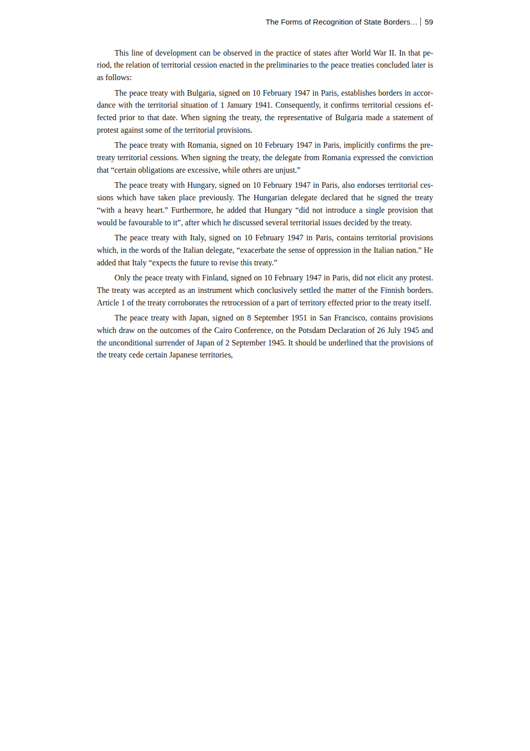The Forms of Recognition of State Borders…59
This line of development can be observed in the practice of states after World War II. In that period, the relation of territorial cession enacted in the preliminaries to the peace treaties concluded later is as follows:
The peace treaty with Bulgaria, signed on 10 February 1947 in Paris, establishes borders in accordance with the territorial situation of 1 January 1941. Consequently, it confirms territorial cessions effected prior to that date. When signing the treaty, the representative of Bulgaria made a statement of protest against some of the territorial provisions.
The peace treaty with Romania, signed on 10 February 1947 in Paris, implicitly confirms the pre-treaty territorial cessions. When signing the treaty, the delegate from Romania expressed the conviction that “certain obligations are excessive, while others are unjust.”
The peace treaty with Hungary, signed on 10 February 1947 in Paris, also endorses territorial cessions which have taken place previously. The Hungarian delegate declared that he signed the treaty “with a heavy heart.” Furthermore, he added that Hungary “did not introduce a single provision that would be favourable to it”, after which he discussed several territorial issues decided by the treaty.
The peace treaty with Italy, signed on 10 February 1947 in Paris, contains territorial provisions which, in the words of the Italian delegate, “exacerbate the sense of oppression in the Italian nation.” He added that Italy “expects the future to revise this treaty.”
Only the peace treaty with Finland, signed on 10 February 1947 in Paris, did not elicit any protest. The treaty was accepted as an instrument which conclusively settled the matter of the Finnish borders. Article 1 of the treaty corroborates the retrocession of a part of territory effected prior to the treaty itself.
The peace treaty with Japan, signed on 8 September 1951 in San Francisco, contains provisions which draw on the outcomes of the Cairo Conference, on the Potsdam Declaration of 26 July 1945 and the unconditional surrender of Japan of 2 September 1945. It should be underlined that the provisions of the treaty cede certain Japanese territories,